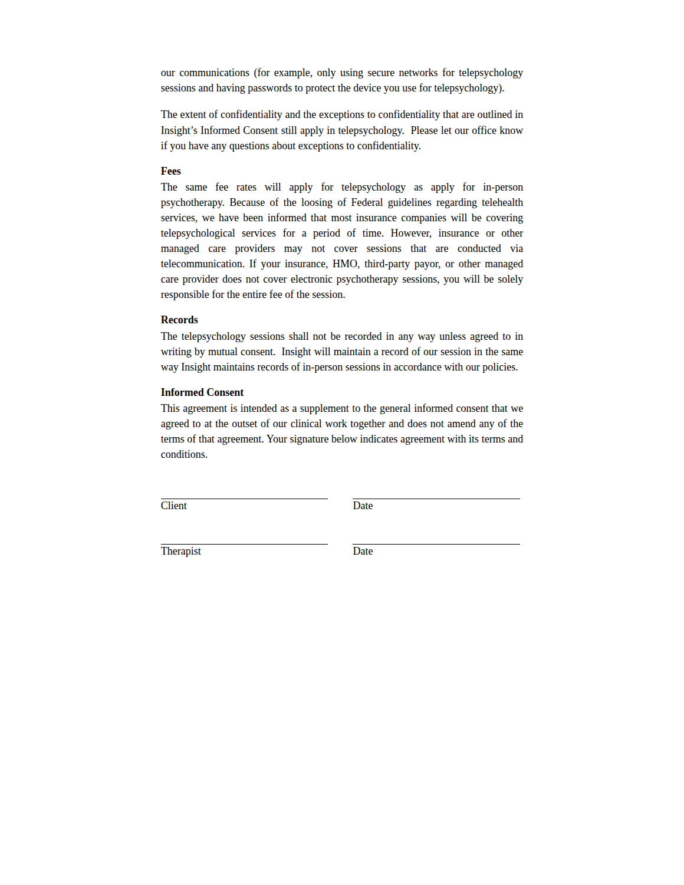our communications (for example, only using secure networks for telepsychology sessions and having passwords to protect the device you use for telepsychology).
The extent of confidentiality and the exceptions to confidentiality that are outlined in Insight’s Informed Consent still apply in telepsychology. Please let our office know if you have any questions about exceptions to confidentiality.
Fees
The same fee rates will apply for telepsychology as apply for in-person psychotherapy. Because of the loosing of Federal guidelines regarding telehealth services, we have been informed that most insurance companies will be covering telepsychological services for a period of time. However, insurance or other managed care providers may not cover sessions that are conducted via telecommunication. If your insurance, HMO, third-party payor, or other managed care provider does not cover electronic psychotherapy sessions, you will be solely responsible for the entire fee of the session.
Records
The telepsychology sessions shall not be recorded in any way unless agreed to in writing by mutual consent. Insight will maintain a record of our session in the same way Insight maintains records of in-person sessions in accordance with our policies.
Informed Consent
This agreement is intended as a supplement to the general informed consent that we agreed to at the outset of our clinical work together and does not amend any of the terms of that agreement. Your signature below indicates agreement with its terms and conditions.
| Client | | Date |
| Therapist | | Date |